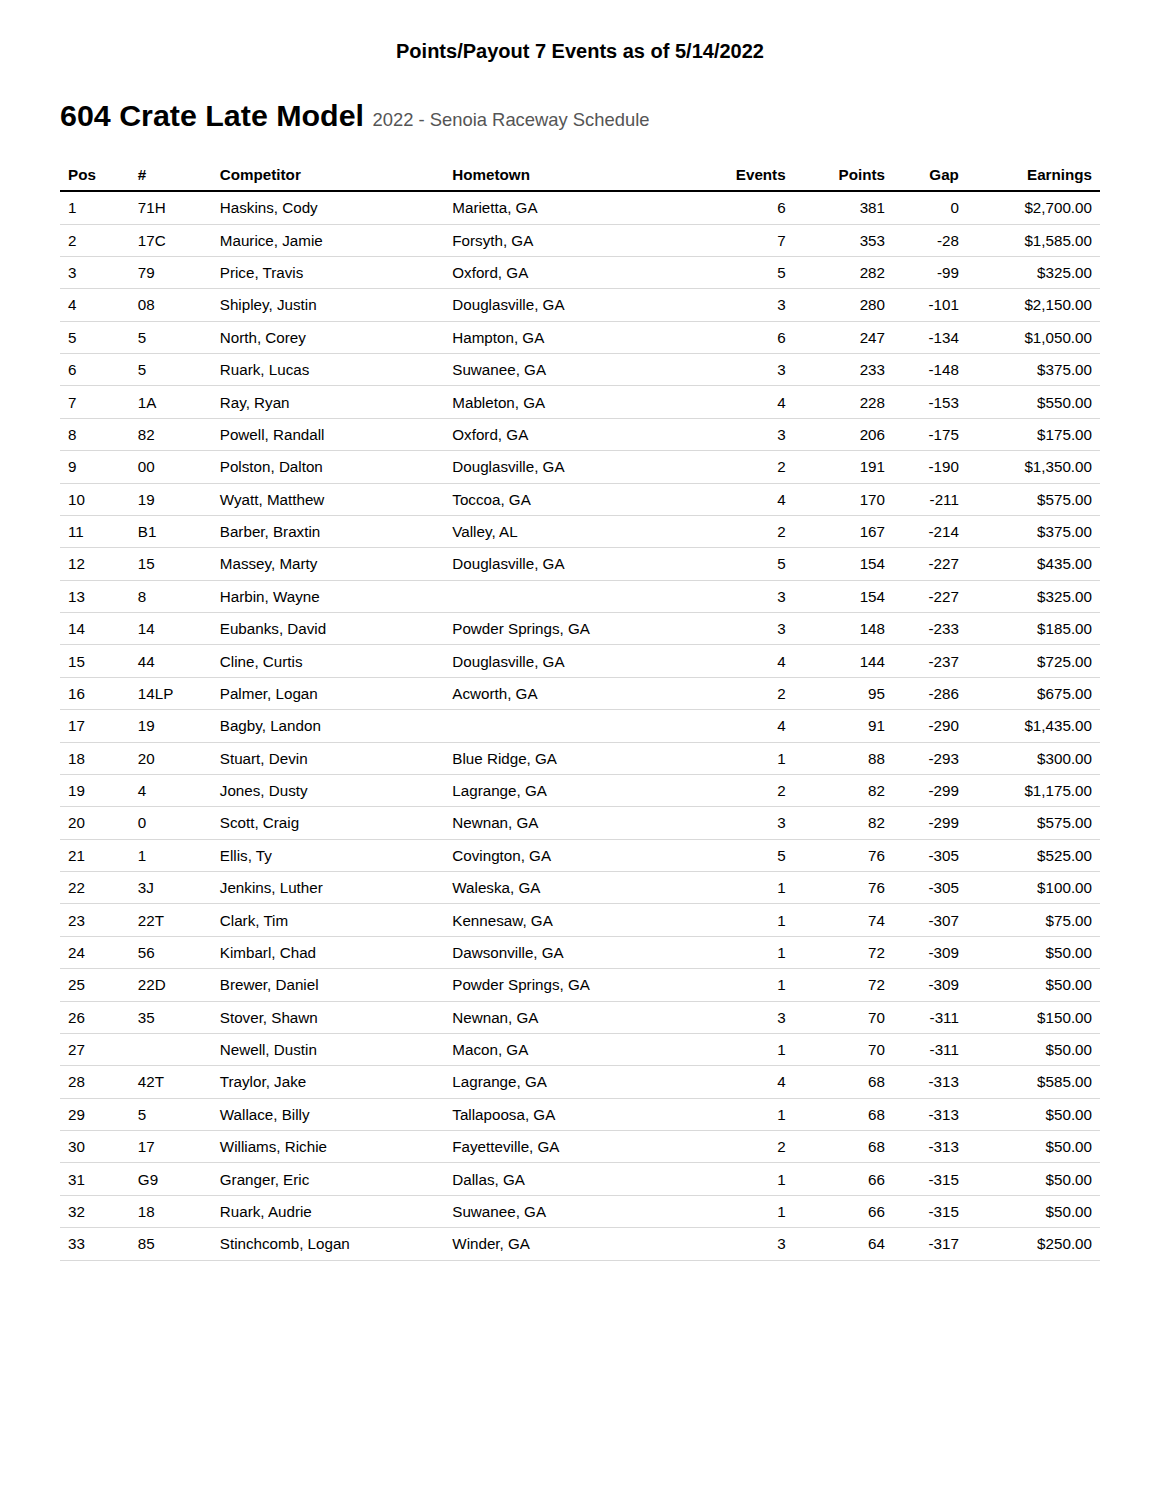Points/Payout 7 Events as of 5/14/2022
604 Crate Late Model 2022 - Senoia Raceway Schedule
| Pos | # | Competitor | Hometown | Events | Points | Gap | Earnings |
| --- | --- | --- | --- | --- | --- | --- | --- |
| 1 | 71H | Haskins, Cody | Marietta, GA | 6 | 381 | 0 | $2,700.00 |
| 2 | 17C | Maurice, Jamie | Forsyth, GA | 7 | 353 | -28 | $1,585.00 |
| 3 | 79 | Price, Travis | Oxford, GA | 5 | 282 | -99 | $325.00 |
| 4 | 08 | Shipley, Justin | Douglasville, GA | 3 | 280 | -101 | $2,150.00 |
| 5 | 5 | North, Corey | Hampton, GA | 6 | 247 | -134 | $1,050.00 |
| 6 | 5 | Ruark, Lucas | Suwanee, GA | 3 | 233 | -148 | $375.00 |
| 7 | 1A | Ray, Ryan | Mableton, GA | 4 | 228 | -153 | $550.00 |
| 8 | 82 | Powell, Randall | Oxford, GA | 3 | 206 | -175 | $175.00 |
| 9 | 00 | Polston, Dalton | Douglasville, GA | 2 | 191 | -190 | $1,350.00 |
| 10 | 19 | Wyatt, Matthew | Toccoa, GA | 4 | 170 | -211 | $575.00 |
| 11 | B1 | Barber, Braxtin | Valley, AL | 2 | 167 | -214 | $375.00 |
| 12 | 15 | Massey, Marty | Douglasville, GA | 5 | 154 | -227 | $435.00 |
| 13 | 8 | Harbin, Wayne | | 3 | 154 | -227 | $325.00 |
| 14 | 14 | Eubanks, David | Powder Springs, GA | 3 | 148 | -233 | $185.00 |
| 15 | 44 | Cline, Curtis | Douglasville, GA | 4 | 144 | -237 | $725.00 |
| 16 | 14LP | Palmer, Logan | Acworth, GA | 2 | 95 | -286 | $675.00 |
| 17 | 19 | Bagby, Landon | | 4 | 91 | -290 | $1,435.00 |
| 18 | 20 | Stuart, Devin | Blue Ridge, GA | 1 | 88 | -293 | $300.00 |
| 19 | 4 | Jones, Dusty | Lagrange, GA | 2 | 82 | -299 | $1,175.00 |
| 20 | 0 | Scott, Craig | Newnan, GA | 3 | 82 | -299 | $575.00 |
| 21 | 1 | Ellis, Ty | Covington, GA | 5 | 76 | -305 | $525.00 |
| 22 | 3J | Jenkins, Luther | Waleska, GA | 1 | 76 | -305 | $100.00 |
| 23 | 22T | Clark, Tim | Kennesaw, GA | 1 | 74 | -307 | $75.00 |
| 24 | 56 | Kimbarl, Chad | Dawsonville, GA | 1 | 72 | -309 | $50.00 |
| 25 | 22D | Brewer, Daniel | Powder Springs, GA | 1 | 72 | -309 | $50.00 |
| 26 | 35 | Stover, Shawn | Newnan, GA | 3 | 70 | -311 | $150.00 |
| 27 | | Newell, Dustin | Macon, GA | 1 | 70 | -311 | $50.00 |
| 28 | 42T | Traylor, Jake | Lagrange, GA | 4 | 68 | -313 | $585.00 |
| 29 | 5 | Wallace, Billy | Tallapoosa, GA | 1 | 68 | -313 | $50.00 |
| 30 | 17 | Williams, Richie | Fayetteville, GA | 2 | 68 | -313 | $50.00 |
| 31 | G9 | Granger, Eric | Dallas, GA | 1 | 66 | -315 | $50.00 |
| 32 | 18 | Ruark, Audrie | Suwanee, GA | 1 | 66 | -315 | $50.00 |
| 33 | 85 | Stinchcomb, Logan | Winder, GA | 3 | 64 | -317 | $250.00 |